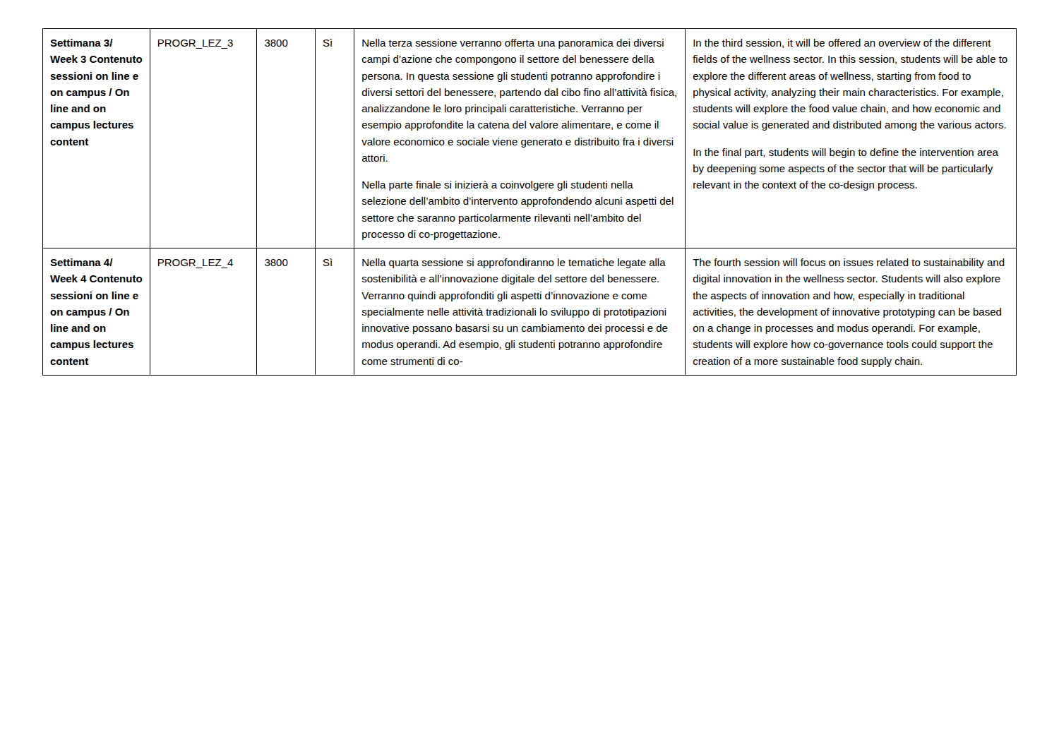| Settimana 3/ Week 3 Contenuto sessioni on line e on campus / On line and on campus lectures content | PROGR_LEZ_3 | 3800 | Sì | Nella terza sessione verranno offerta una panoramica dei diversi campi d’azione che compongono il settore del benessere della persona. In questa sessione gli studenti potranno approfondire i diversi settori del benessere, partendo dal cibo fino all’attività fisica, analizzandone le loro principali caratteristiche. Verranno per esempio approfondite la catena del valore alimentare, e come il valore economico e sociale viene generato e distribuito fra i diversi attori. Nella parte finale si inizierà a coinvolgere gli studenti nella selezione dell’ambito d’intervento approfondendo alcuni aspetti del settore che saranno particolarmente rilevanti nell’ambito del processo di co-progettazione. | In the third session, it will be offered an overview of the different fields of the wellness sector. In this session, students will be able to explore the different areas of wellness, starting from food to physical activity, analyzing their main characteristics. For example, students will explore the food value chain, and how economic and social value is generated and distributed among the various actors. In the final part, students will begin to define the intervention area by deepening some aspects of the sector that will be particularly relevant in the context of the co-design process. |
| Settimana 4/ Week 4 Contenuto sessioni on line e on campus / On line and on campus lectures content | PROGR_LEZ_4 | 3800 | Sì | Nella quarta sessione si approfondiranno le tematiche legate alla sostenibilità e all’innovazione digitale del settore del benessere. Verranno quindi approfonditi gli aspetti d’innovazione e come specialmente nelle attività tradizionali lo sviluppo di prototipazioni innovative possano basarsi su un cambiamento dei processi e de modus operandi. Ad esempio, gli studenti potranno approfondire come strumenti di co- | The fourth session will focus on issues related to sustainability and digital innovation in the wellness sector. Students will also explore the aspects of innovation and how, especially in traditional activities, the development of innovative prototyping can be based on a change in processes and modus operandi. For example, students will explore how co-governance tools could support the creation of a more sustainable food supply chain. |